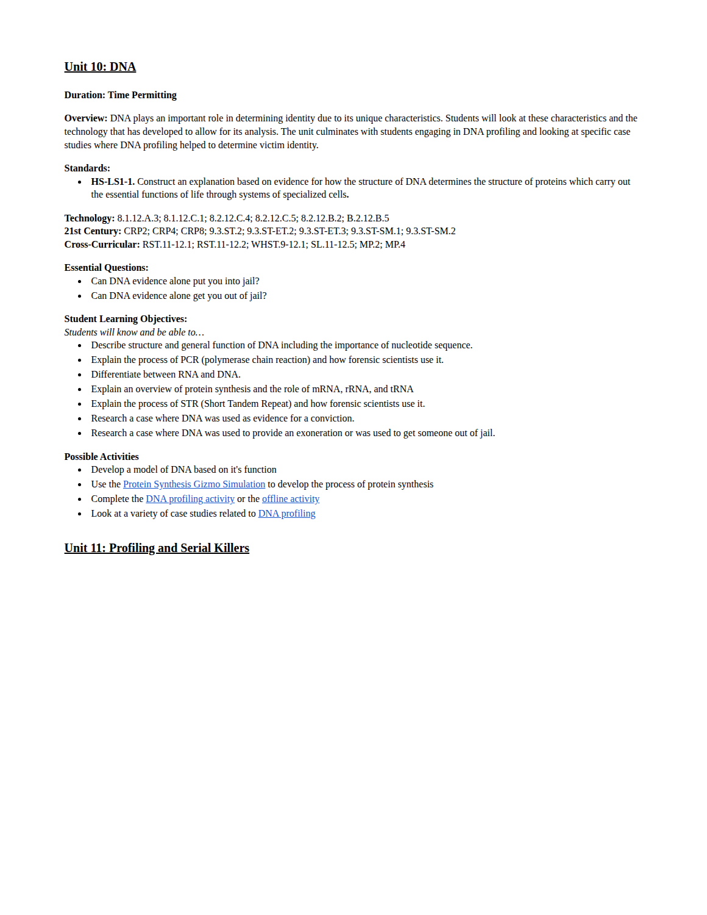Unit 10: DNA
Duration: Time Permitting
Overview: DNA plays an important role in determining identity due to its unique characteristics. Students will look at these characteristics and the technology that has developed to allow for its analysis. The unit culminates with students engaging in DNA profiling and looking at specific case studies where DNA profiling helped to determine victim identity.
Standards:
HS-LS1-1. Construct an explanation based on evidence for how the structure of DNA determines the structure of proteins which carry out the essential functions of life through systems of specialized cells.
Technology: 8.1.12.A.3; 8.1.12.C.1; 8.2.12.C.4; 8.2.12.C.5; 8.2.12.B.2; B.2.12.B.5
21st Century: CRP2; CRP4; CRP8; 9.3.ST.2; 9.3.ST-ET.2; 9.3.ST-ET.3; 9.3.ST-SM.1; 9.3.ST-SM.2
Cross-Curricular: RST.11-12.1; RST.11-12.2; WHST.9-12.1; SL.11-12.5; MP.2; MP.4
Essential Questions:
Can DNA evidence alone put you into jail?
Can DNA evidence alone get you out of jail?
Student Learning Objectives:
Students will know and be able to…
Describe structure and general function of DNA including the importance of nucleotide sequence.
Explain the process of PCR (polymerase chain reaction) and how forensic scientists use it.
Differentiate between RNA and DNA.
Explain an overview of protein synthesis and the role of mRNA, rRNA, and tRNA
Explain the process of STR (Short Tandem Repeat) and how forensic scientists use it.
Research a case where DNA was used as evidence for a conviction.
Research a case where DNA was used to provide an exoneration or was used to get someone out of jail.
Possible Activities
Develop a model of DNA based on it's function
Use the Protein Synthesis Gizmo Simulation to develop the process of protein synthesis
Complete the DNA profiling activity or the offline activity
Look at a variety of case studies related to DNA profiling
Unit 11: Profiling and Serial Killers